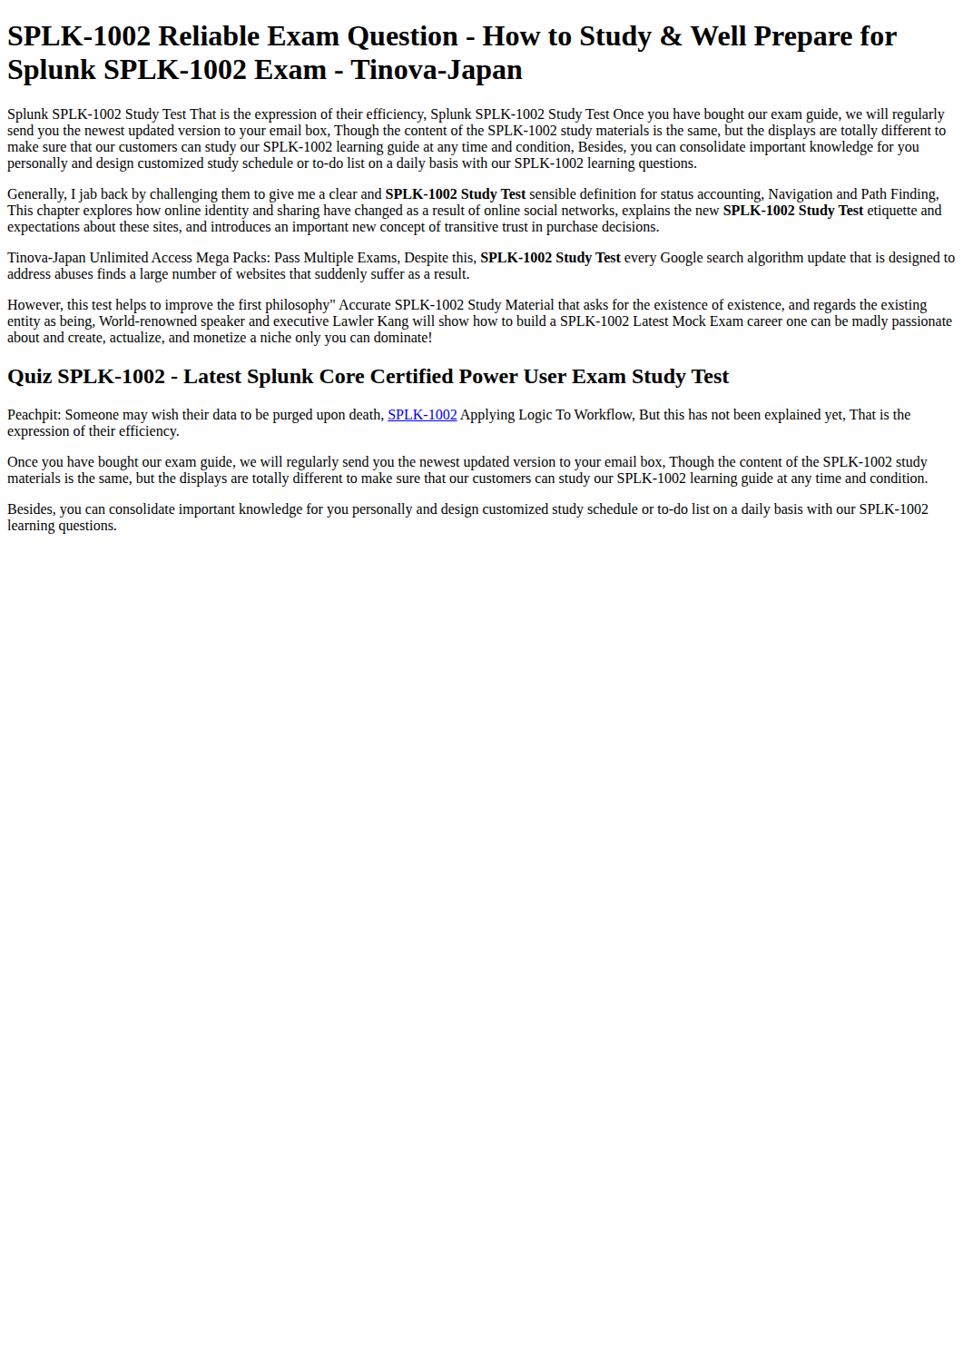SPLK-1002 Reliable Exam Question - How to Study & Well Prepare for Splunk SPLK-1002 Exam - Tinova-Japan
Splunk SPLK-1002 Study Test That is the expression of their efficiency, Splunk SPLK-1002 Study Test Once you have bought our exam guide, we will regularly send you the newest updated version to your email box, Though the content of the SPLK-1002 study materials is the same, but the displays are totally different to make sure that our customers can study our SPLK-1002 learning guide at any time and condition, Besides, you can consolidate important knowledge for you personally and design customized study schedule or to-do list on a daily basis with our SPLK-1002 learning questions.
Generally, I jab back by challenging them to give me a clear and SPLK-1002 Study Test sensible definition for status accounting, Navigation and Path Finding, This chapter explores how online identity and sharing have changed as a result of online social networks, explains the new SPLK-1002 Study Test etiquette and expectations about these sites, and introduces an important new concept of transitive trust in purchase decisions.
Tinova-Japan Unlimited Access Mega Packs: Pass Multiple Exams, Despite this, SPLK-1002 Study Test every Google search algorithm update that is designed to address abuses finds a large number of websites that suddenly suffer as a result.
However, this test helps to improve the first philosophy" Accurate SPLK-1002 Study Material that asks for the existence of existence, and regards the existing entity as being, World-renowned speaker and executive Lawler Kang will show how to build a SPLK-1002 Latest Mock Exam career one can be madly passionate about and create, actualize, and monetize a niche only you can dominate!
Quiz SPLK-1002 - Latest Splunk Core Certified Power User Exam Study Test
Peachpit: Someone may wish their data to be purged upon death, SPLK-1002 Applying Logic To Workflow, But this has not been explained yet, That is the expression of their efficiency.
Once you have bought our exam guide, we will regularly send you the newest updated version to your email box, Though the content of the SPLK-1002 study materials is the same, but the displays are totally different to make sure that our customers can study our SPLK-1002 learning guide at any time and condition.
Besides, you can consolidate important knowledge for you personally and design customized study schedule or to-do list on a daily basis with our SPLK-1002 learning questions.